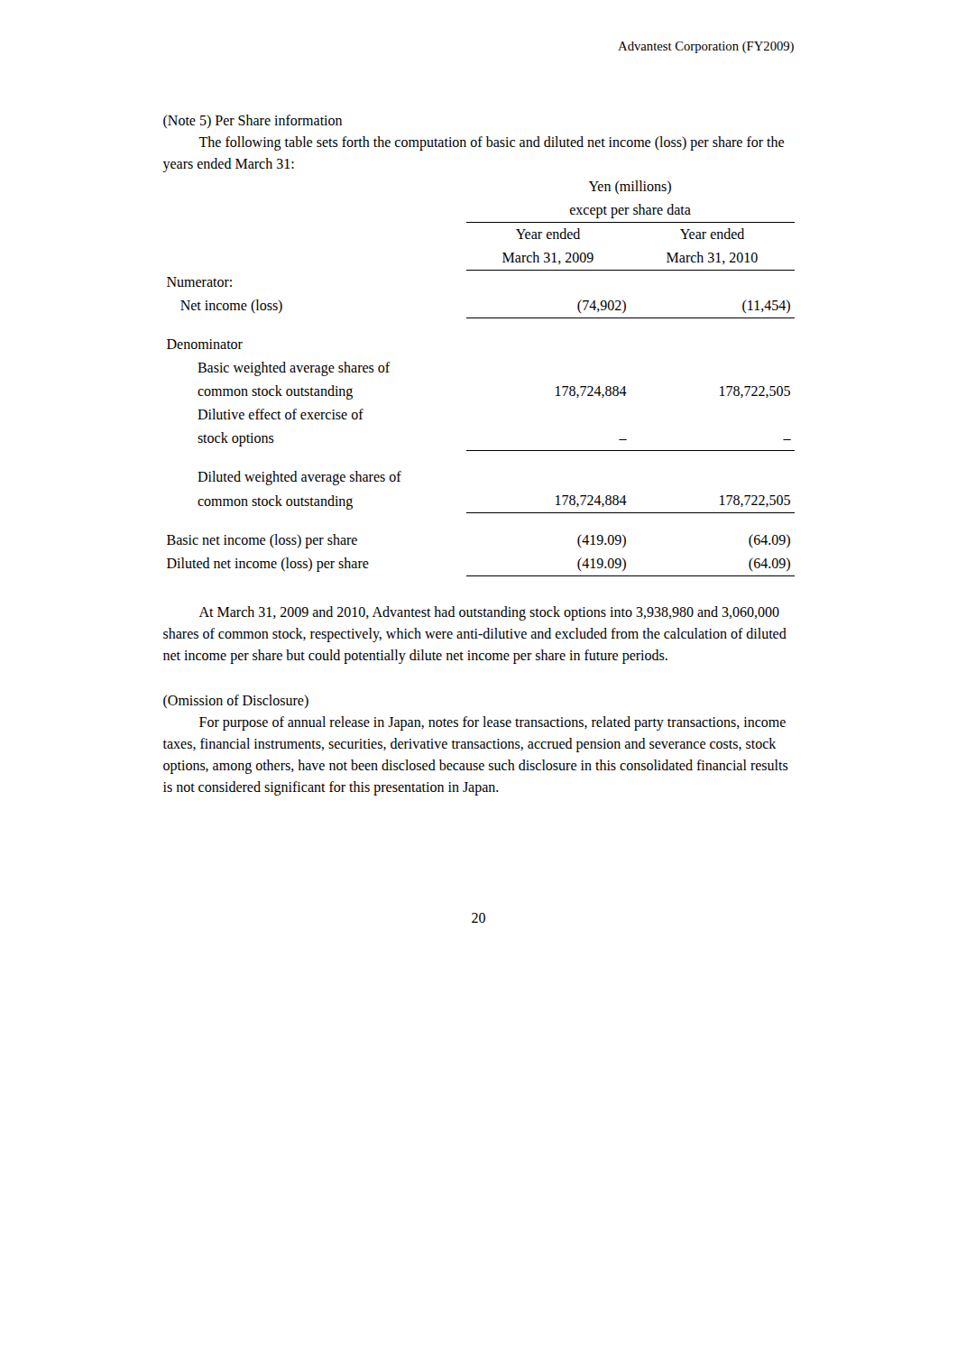Advantest Corporation (FY2009)
(Note 5) Per Share information
The following table sets forth the computation of basic and diluted net income (loss) per share for the years ended March 31:
| | Yen (millions) |
| | except per share data |
| | Year ended | Year ended |
| | March 31, 2009 | March 31, 2010 |
| Numerator: | | |
| Net income (loss) | (74,902) | (11,454) |
| Denominator | | |
| Basic weighted average shares of | | |
| common stock outstanding | 178,724,884 | 178,722,505 |
| Dilutive effect of exercise of | | |
| stock options | – | – |
| Diluted weighted average shares of | | |
| common stock outstanding | 178,724,884 | 178,722,505 |
| Basic net income (loss) per share | (419.09) | (64.09) |
| Diluted net income (loss) per share | (419.09) | (64.09) |
At March 31, 2009 and 2010, Advantest had outstanding stock options into 3,938,980 and 3,060,000 shares of common stock, respectively, which were anti-dilutive and excluded from the calculation of diluted net income per share but could potentially dilute net income per share in future periods.
(Omission of Disclosure)
For purpose of annual release in Japan, notes for lease transactions, related party transactions, income taxes, financial instruments, securities, derivative transactions, accrued pension and severance costs, stock options, among others, have not been disclosed because such disclosure in this consolidated financial results is not considered significant for this presentation in Japan.
20